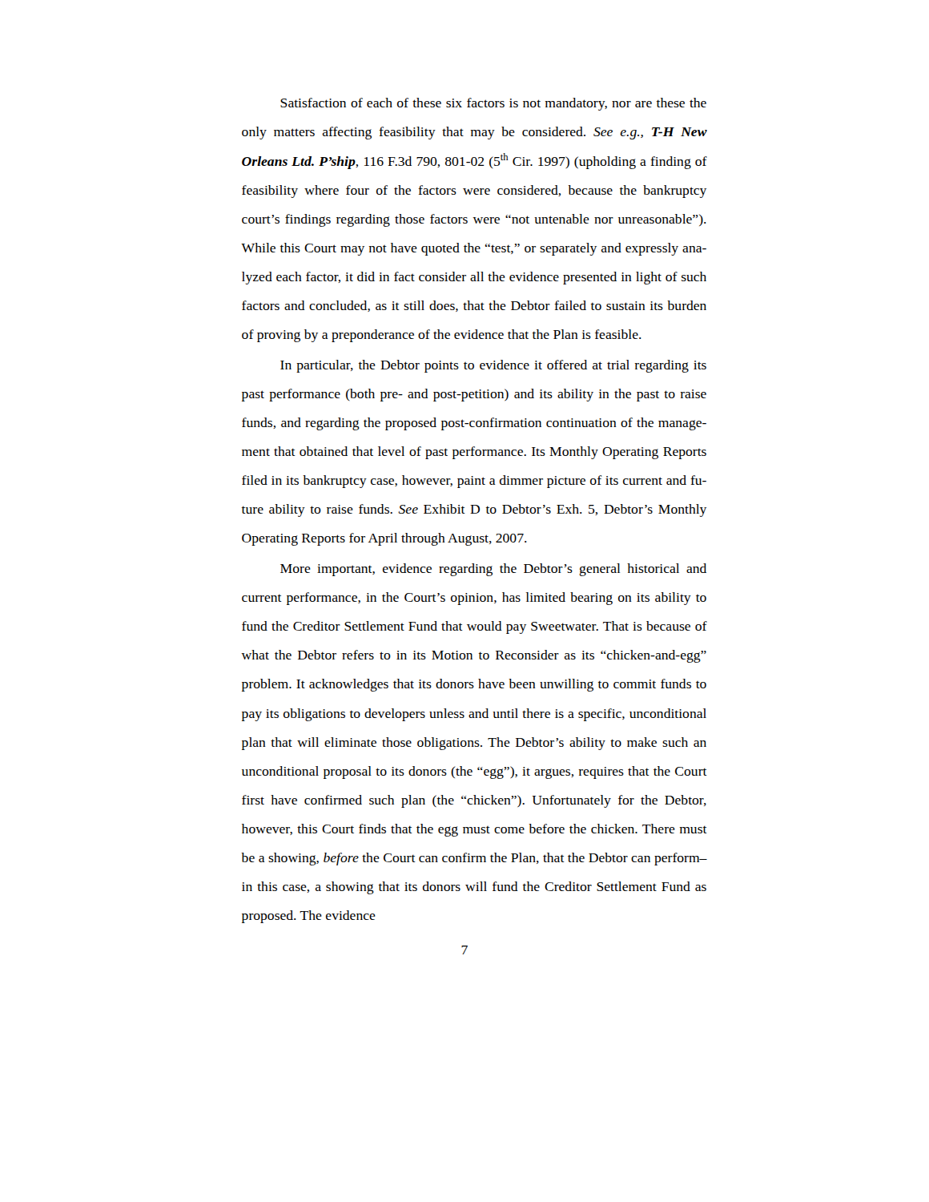Satisfaction of each of these six factors is not mandatory, nor are these the only matters affecting feasibility that may be considered. See e.g., T-H New Orleans Ltd. P’ship, 116 F.3d 790, 801-02 (5th Cir. 1997) (upholding a finding of feasibility where four of the factors were considered, because the bankruptcy court’s findings regarding those factors were “not untenable nor unreasonable”). While this Court may not have quoted the “test,” or separately and expressly analyzed each factor, it did in fact consider all the evidence presented in light of such factors and concluded, as it still does, that the Debtor failed to sustain its burden of proving by a preponderance of the evidence that the Plan is feasible.
In particular, the Debtor points to evidence it offered at trial regarding its past performance (both pre- and post-petition) and its ability in the past to raise funds, and regarding the proposed post-confirmation continuation of the management that obtained that level of past performance. Its Monthly Operating Reports filed in its bankruptcy case, however, paint a dimmer picture of its current and future ability to raise funds. See Exhibit D to Debtor’s Exh. 5, Debtor’s Monthly Operating Reports for April through August, 2007.
More important, evidence regarding the Debtor’s general historical and current performance, in the Court’s opinion, has limited bearing on its ability to fund the Creditor Settlement Fund that would pay Sweetwater. That is because of what the Debtor refers to in its Motion to Reconsider as its “chicken-and-egg” problem. It acknowledges that its donors have been unwilling to commit funds to pay its obligations to developers unless and until there is a specific, unconditional plan that will eliminate those obligations. The Debtor’s ability to make such an unconditional proposal to its donors (the “egg”), it argues, requires that the Court first have confirmed such plan (the “chicken”). Unfortunately for the Debtor, however, this Court finds that the egg must come before the chicken. There must be a showing, before the Court can confirm the Plan, that the Debtor can perform–in this case, a showing that its donors will fund the Creditor Settlement Fund as proposed. The evidence
7